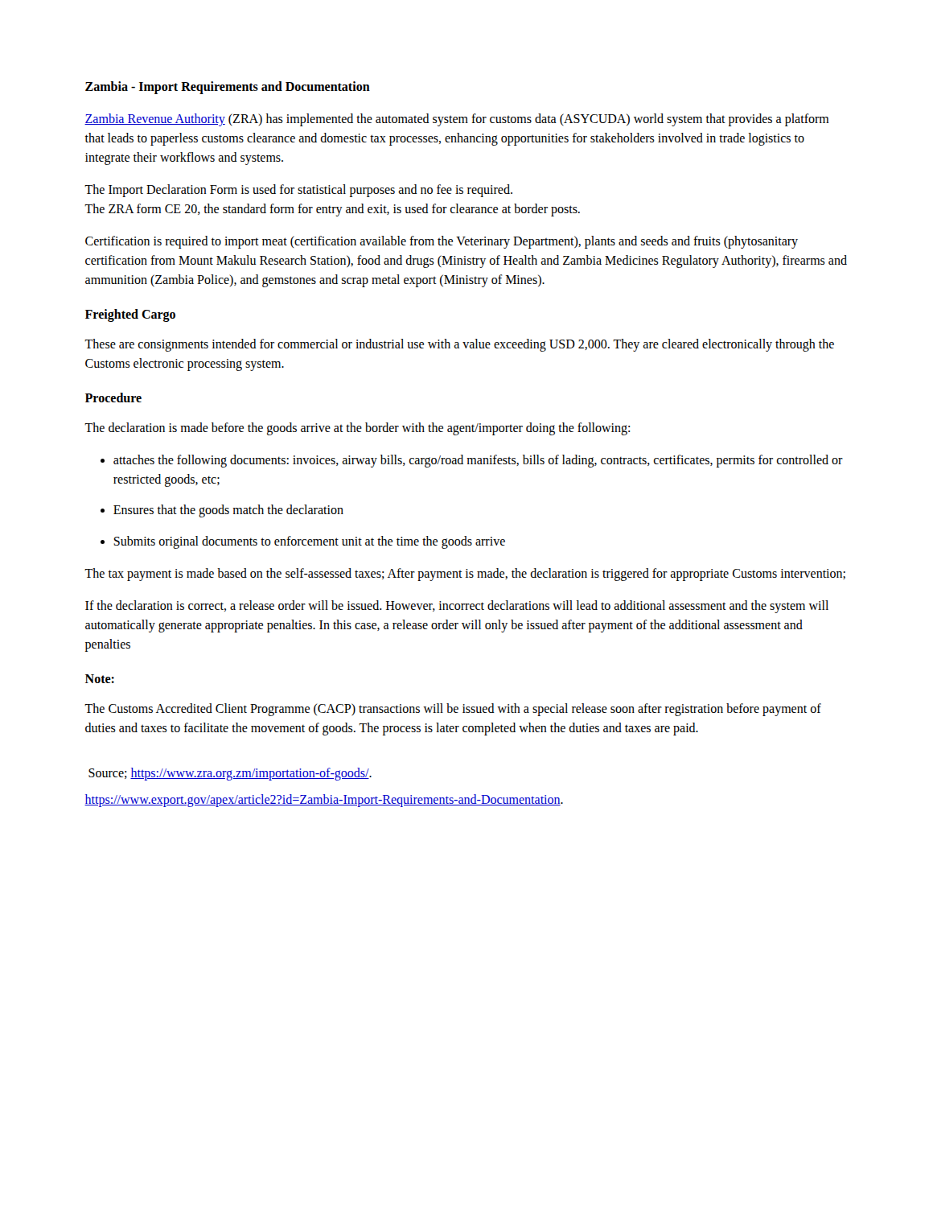Zambia - Import Requirements and Documentation
Zambia Revenue Authority (ZRA) has implemented the automated system for customs data (ASYCUDA) world system that provides a platform that leads to paperless customs clearance and domestic tax processes, enhancing opportunities for stakeholders involved in trade logistics to integrate their workflows and systems.
The Import Declaration Form is used for statistical purposes and no fee is required.
The ZRA form CE 20, the standard form for entry and exit, is used for clearance at border posts.
Certification is required to import meat (certification available from the Veterinary Department), plants and seeds and fruits (phytosanitary certification from Mount Makulu Research Station), food and drugs (Ministry of Health and Zambia Medicines Regulatory Authority), firearms and ammunition (Zambia Police), and gemstones and scrap metal export (Ministry of Mines).
Freighted Cargo
These are consignments intended for commercial or industrial use with a value exceeding USD 2,000. They are cleared electronically through the Customs electronic processing system.
Procedure
The declaration is made before the goods arrive at the border with the agent/importer doing the following:
attaches the following documents: invoices, airway bills, cargo/road manifests, bills of lading, contracts, certificates, permits for controlled or restricted goods, etc;
Ensures that the goods match the declaration
Submits original documents to enforcement unit at the time the goods arrive
The tax payment is made based on the self-assessed taxes; After payment is made, the declaration is triggered for appropriate Customs intervention;
If the declaration is correct, a release order will be issued. However, incorrect declarations will lead to additional assessment and the system will automatically generate appropriate penalties. In this case, a release order will only be issued after payment of the additional assessment and penalties
Note:
The Customs Accredited Client Programme (CACP) transactions will be issued with a special release soon after registration before payment of duties and taxes to facilitate the movement of goods. The process is later completed when the duties and taxes are paid.
Source; https://www.zra.org.zm/importation-of-goods/.
https://www.export.gov/apex/article2?id=Zambia-Import-Requirements-and-Documentation.